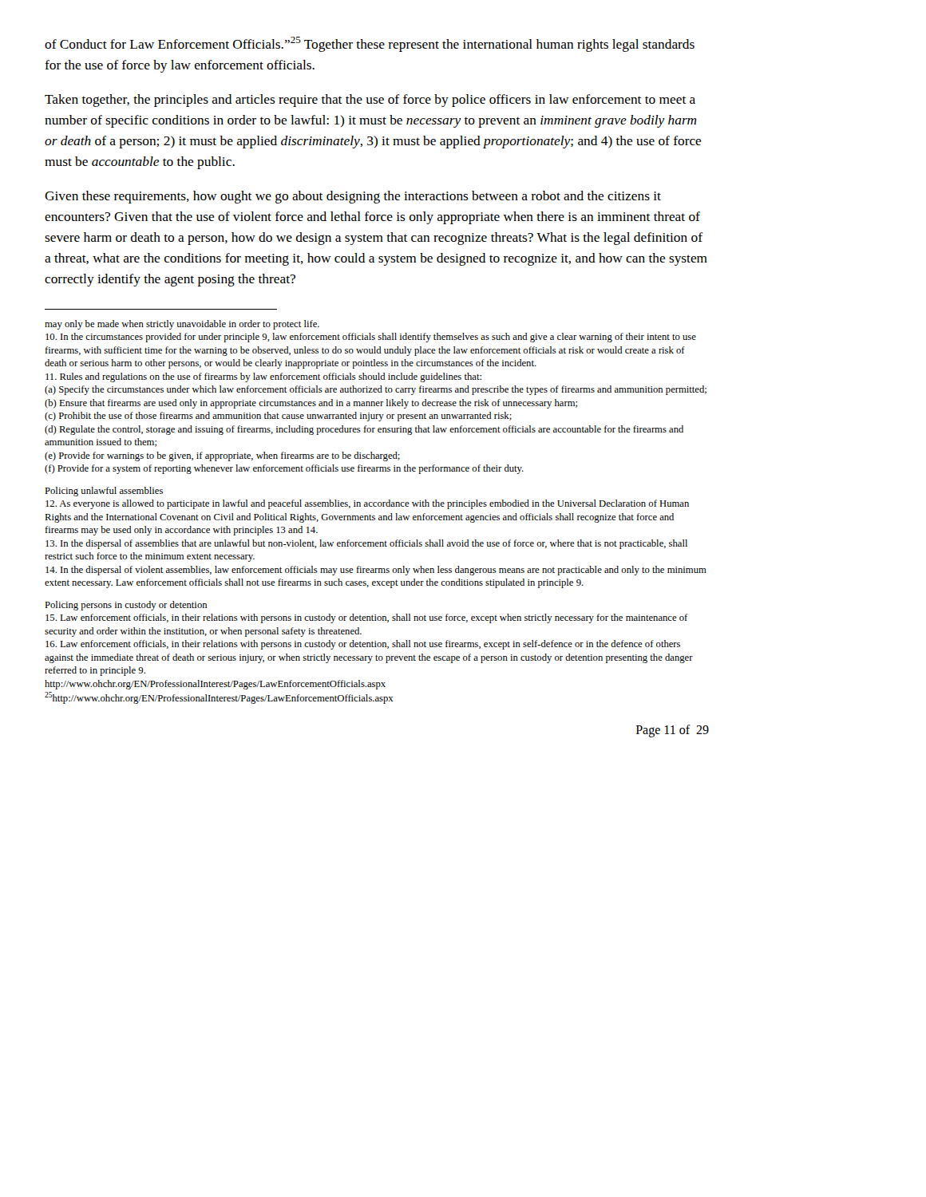of Conduct for Law Enforcement Officials.”25 Together these represent the international human rights legal standards for the use of force by law enforcement officials.
Taken together, the principles and articles require that the use of force by police officers in law enforcement to meet a number of specific conditions in order to be lawful: 1) it must be necessary to prevent an imminent grave bodily harm or death of a person; 2) it must be applied discriminately, 3) it must be applied proportionately; and 4) the use of force must be accountable to the public.
Given these requirements, how ought we go about designing the interactions between a robot and the citizens it encounters? Given that the use of violent force and lethal force is only appropriate when there is an imminent threat of severe harm or death to a person, how do we design a system that can recognize threats? What is the legal definition of a threat, what are the conditions for meeting it, how could a system be designed to recognize it, and how can the system correctly identify the agent posing the threat?
may only be made when strictly unavoidable in order to protect life.
10. In the circumstances provided for under principle 9, law enforcement officials shall identify themselves as such and give a clear warning of their intent to use firearms, with sufficient time for the warning to be observed, unless to do so would unduly place the law enforcement officials at risk or would create a risk of death or serious harm to other persons, or would be clearly inappropriate or pointless in the circumstances of the incident.
11. Rules and regulations on the use of firearms by law enforcement officials should include guidelines that:
(a) Specify the circumstances under which law enforcement officials are authorized to carry firearms and prescribe the types of firearms and ammunition permitted;
(b) Ensure that firearms are used only in appropriate circumstances and in a manner likely to decrease the risk of unnecessary harm;
(c) Prohibit the use of those firearms and ammunition that cause unwarranted injury or present an unwarranted risk;
(d) Regulate the control, storage and issuing of firearms, including procedures for ensuring that law enforcement officials are accountable for the firearms and ammunition issued to them;
(e) Provide for warnings to be given, if appropriate, when firearms are to be discharged;
(f) Provide for a system of reporting whenever law enforcement officials use firearms in the performance of their duty.
Policing unlawful assemblies
12. As everyone is allowed to participate in lawful and peaceful assemblies, in accordance with the principles embodied in the Universal Declaration of Human Rights and the International Covenant on Civil and Political Rights, Governments and law enforcement agencies and officials shall recognize that force and firearms may be used only in accordance with principles 13 and 14.
13. In the dispersal of assemblies that are unlawful but non-violent, law enforcement officials shall avoid the use of force or, where that is not practicable, shall restrict such force to the minimum extent necessary.
14. In the dispersal of violent assemblies, law enforcement officials may use firearms only when less dangerous means are not practicable and only to the minimum extent necessary. Law enforcement officials shall not use firearms in such cases, except under the conditions stipulated in principle 9.
Policing persons in custody or detention
15. Law enforcement officials, in their relations with persons in custody or detention, shall not use force, except when strictly necessary for the maintenance of security and order within the institution, or when personal safety is threatened.
16. Law enforcement officials, in their relations with persons in custody or detention, shall not use firearms, except in self-defence or in the defence of others against the immediate threat of death or serious injury, or when strictly necessary to prevent the escape of a person in custody or detention presenting the danger referred to in principle 9.
http://www.ohchr.org/EN/ProfessionalInterest/Pages/LawEnforcementOfficials.aspx
25 http://www.ohchr.org/EN/ProfessionalInterest/Pages/LawEnforcementOfficials.aspx
Page 11 of 29